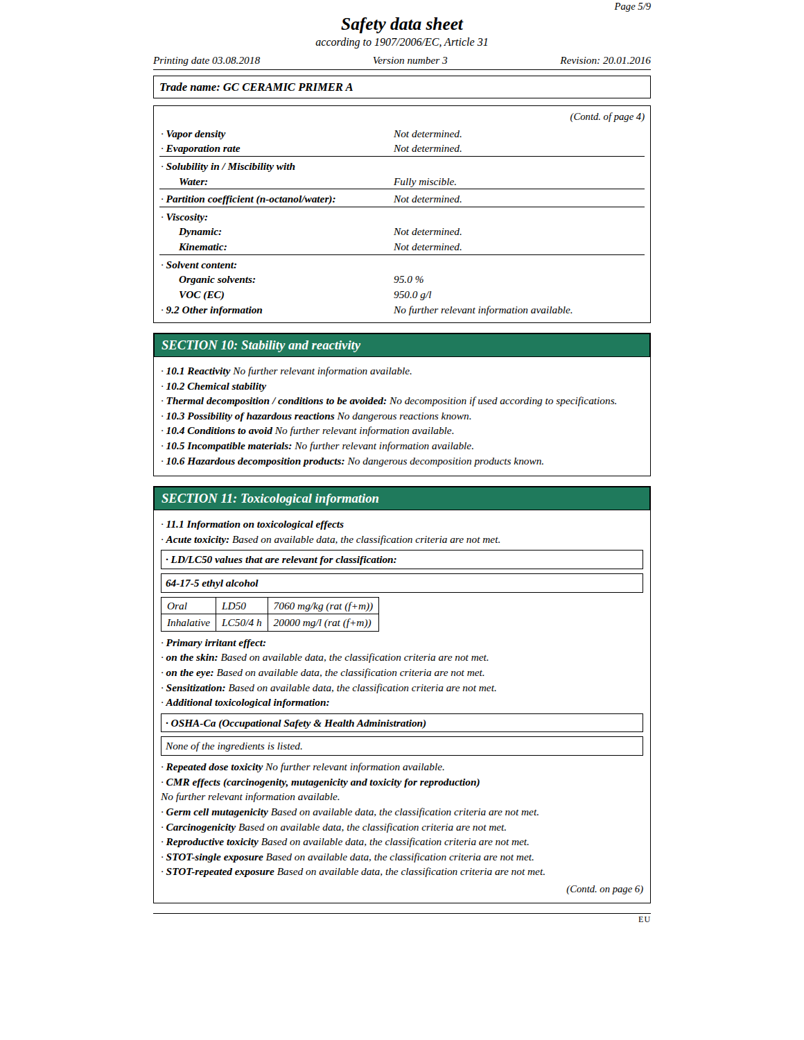Page 5/9
Safety data sheet
according to 1907/2006/EC, Article 31
Printing date 03.08.2018 Version number 3 Revision: 20.01.2016
Trade name: GC CERAMIC PRIMER A
(Contd. of page 4)
| · Vapor density | Not determined. |
| · Evaporation rate | Not determined. |
| · Solubility in / Miscibility with | |
| Water: | Fully miscible. |
| · Partition coefficient (n-octanol/water): | Not determined. |
| · Viscosity: | |
| Dynamic: | Not determined. |
| Kinematic: | Not determined. |
| · Solvent content: | |
| Organic solvents: | 95.0 % |
| VOC (EC) | 950.0 g/l |
| · 9.2 Other information | No further relevant information available. |
SECTION 10: Stability and reactivity
· 10.1 Reactivity No further relevant information available.
· 10.2 Chemical stability
· Thermal decomposition / conditions to be avoided: No decomposition if used according to specifications.
· 10.3 Possibility of hazardous reactions No dangerous reactions known.
· 10.4 Conditions to avoid No further relevant information available.
· 10.5 Incompatible materials: No further relevant information available.
· 10.6 Hazardous decomposition products: No dangerous decomposition products known.
SECTION 11: Toxicological information
· 11.1 Information on toxicological effects
· Acute toxicity: Based on available data, the classification criteria are not met.
· LD/LC50 values that are relevant for classification:
64-17-5 ethyl alcohol
| Oral | LD50 | 7060 mg/kg (rat (f+m)) |
| Inhalative | LC50/4 h | 20000 mg/l (rat (f+m)) |
· Primary irritant effect:
· on the skin: Based on available data, the classification criteria are not met.
· on the eye: Based on available data, the classification criteria are not met.
· Sensitization: Based on available data, the classification criteria are not met.
· Additional toxicological information:
· OSHA-Ca (Occupational Safety & Health Administration)
None of the ingredients is listed.
· Repeated dose toxicity No further relevant information available.
· CMR effects (carcinogenity, mutagenicity and toxicity for reproduction)
No further relevant information available.
· Germ cell mutagenicity Based on available data, the classification criteria are not met.
· Carcinogenicity Based on available data, the classification criteria are not met.
· Reproductive toxicity Based on available data, the classification criteria are not met.
· STOT-single exposure Based on available data, the classification criteria are not met.
· STOT-repeated exposure Based on available data, the classification criteria are not met.
(Contd. on page 6)
EU